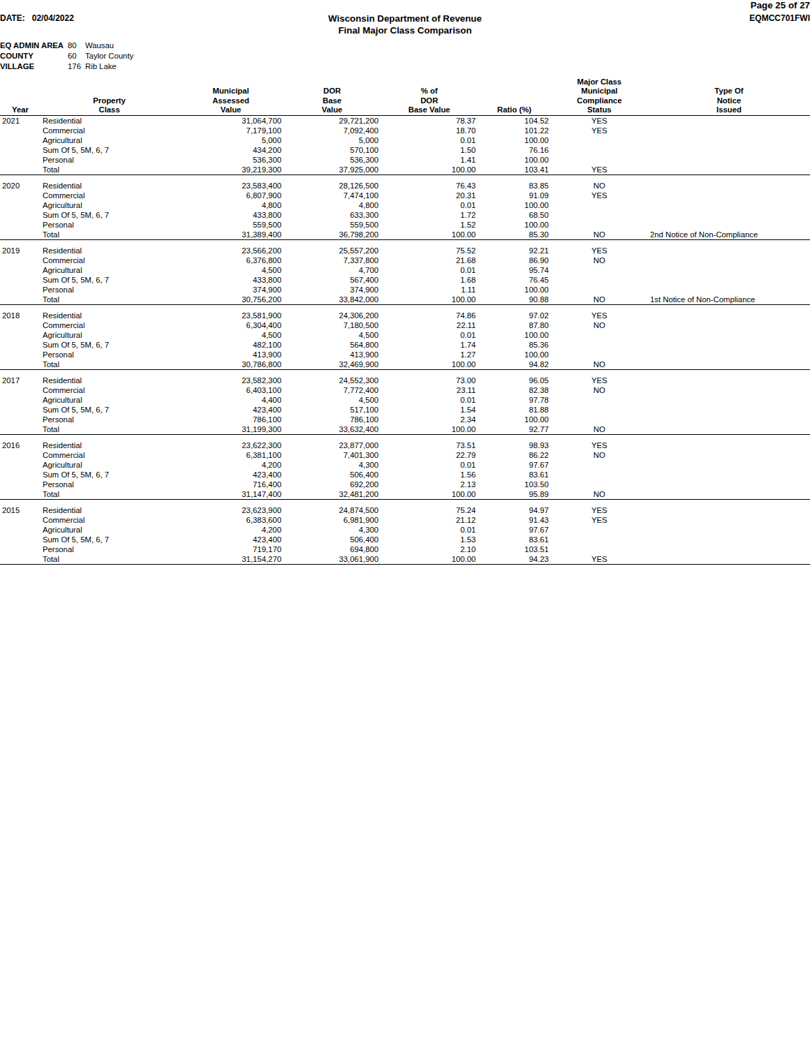Page 25 of 27
| DATE: 02/04/2022 | Wisconsin Department of Revenue Final Major Class Comparison | EQMCC701FWI |
| EQ ADMIN AREA | 80 | Wausau |
| COUNTY | 60 | Taylor County |
| VILLAGE | 176 | Rib Lake |
| Year | Property Class | Municipal Assessed Value | DOR Base Value | % of DOR Base Value | Ratio (%) | Major Class Municipal Compliance Status | Type Of Notice Issued |
| --- | --- | --- | --- | --- | --- | --- | --- |
| 2021 | Residential | 31,064,700 | 29,721,200 | 78.37 | 104.52 | YES | |
| | Commercial | 7,179,100 | 7,092,400 | 18.70 | 101.22 | YES | |
| | Agricultural | 5,000 | 5,000 | 0.01 | 100.00 | | |
| | Sum Of 5, 5M, 6, 7 | 434,200 | 570,100 | 1.50 | 76.16 | | |
| | Personal | 536,300 | 536,300 | 1.41 | 100.00 | | |
| | Total | 39,219,300 | 37,925,000 | 100.00 | 103.41 | YES | |
| 2020 | Residential | 23,583,400 | 28,126,500 | 76.43 | 83.85 | NO | |
| | Commercial | 6,807,900 | 7,474,100 | 20.31 | 91.09 | YES | |
| | Agricultural | 4,800 | 4,800 | 0.01 | 100.00 | | |
| | Sum Of 5, 5M, 6, 7 | 433,800 | 633,300 | 1.72 | 68.50 | | |
| | Personal | 559,500 | 559,500 | 1.52 | 100.00 | | |
| | Total | 31,389,400 | 36,798,200 | 100.00 | 85.30 | NO | 2nd Notice of Non-Compliance |
| 2019 | Residential | 23,566,200 | 25,557,200 | 75.52 | 92.21 | YES | |
| | Commercial | 6,376,800 | 7,337,800 | 21.68 | 86.90 | NO | |
| | Agricultural | 4,500 | 4,700 | 0.01 | 95.74 | | |
| | Sum Of 5, 5M, 6, 7 | 433,800 | 567,400 | 1.68 | 76.45 | | |
| | Personal | 374,900 | 374,900 | 1.11 | 100.00 | | |
| | Total | 30,756,200 | 33,842,000 | 100.00 | 90.88 | NO | 1st Notice of Non-Compliance |
| 2018 | Residential | 23,581,900 | 24,306,200 | 74.86 | 97.02 | YES | |
| | Commercial | 6,304,400 | 7,180,500 | 22.11 | 87.80 | NO | |
| | Agricultural | 4,500 | 4,500 | 0.01 | 100.00 | | |
| | Sum Of 5, 5M, 6, 7 | 482,100 | 564,800 | 1.74 | 85.36 | | |
| | Personal | 413,900 | 413,900 | 1.27 | 100.00 | | |
| | Total | 30,786,800 | 32,469,900 | 100.00 | 94.82 | NO | |
| 2017 | Residential | 23,582,300 | 24,552,300 | 73.00 | 96.05 | YES | |
| | Commercial | 6,403,100 | 7,772,400 | 23.11 | 82.38 | NO | |
| | Agricultural | 4,400 | 4,500 | 0.01 | 97.78 | | |
| | Sum Of 5, 5M, 6, 7 | 423,400 | 517,100 | 1.54 | 81.88 | | |
| | Personal | 786,100 | 786,100 | 2.34 | 100.00 | | |
| | Total | 31,199,300 | 33,632,400 | 100.00 | 92.77 | NO | |
| 2016 | Residential | 23,622,300 | 23,877,000 | 73.51 | 98.93 | YES | |
| | Commercial | 6,381,100 | 7,401,300 | 22.79 | 86.22 | NO | |
| | Agricultural | 4,200 | 4,300 | 0.01 | 97.67 | | |
| | Sum Of 5, 5M, 6, 7 | 423,400 | 506,400 | 1.56 | 83.61 | | |
| | Personal | 716,400 | 692,200 | 2.13 | 103.50 | | |
| | Total | 31,147,400 | 32,481,200 | 100.00 | 95.89 | NO | |
| 2015 | Residential | 23,623,900 | 24,874,500 | 75.24 | 94.97 | YES | |
| | Commercial | 6,383,600 | 6,981,900 | 21.12 | 91.43 | YES | |
| | Agricultural | 4,200 | 4,300 | 0.01 | 97.67 | | |
| | Sum Of 5, 5M, 6, 7 | 423,400 | 506,400 | 1.53 | 83.61 | | |
| | Personal | 719,170 | 694,800 | 2.10 | 103.51 | | |
| | Total | 31,154,270 | 33,061,900 | 100.00 | 94.23 | YES | |